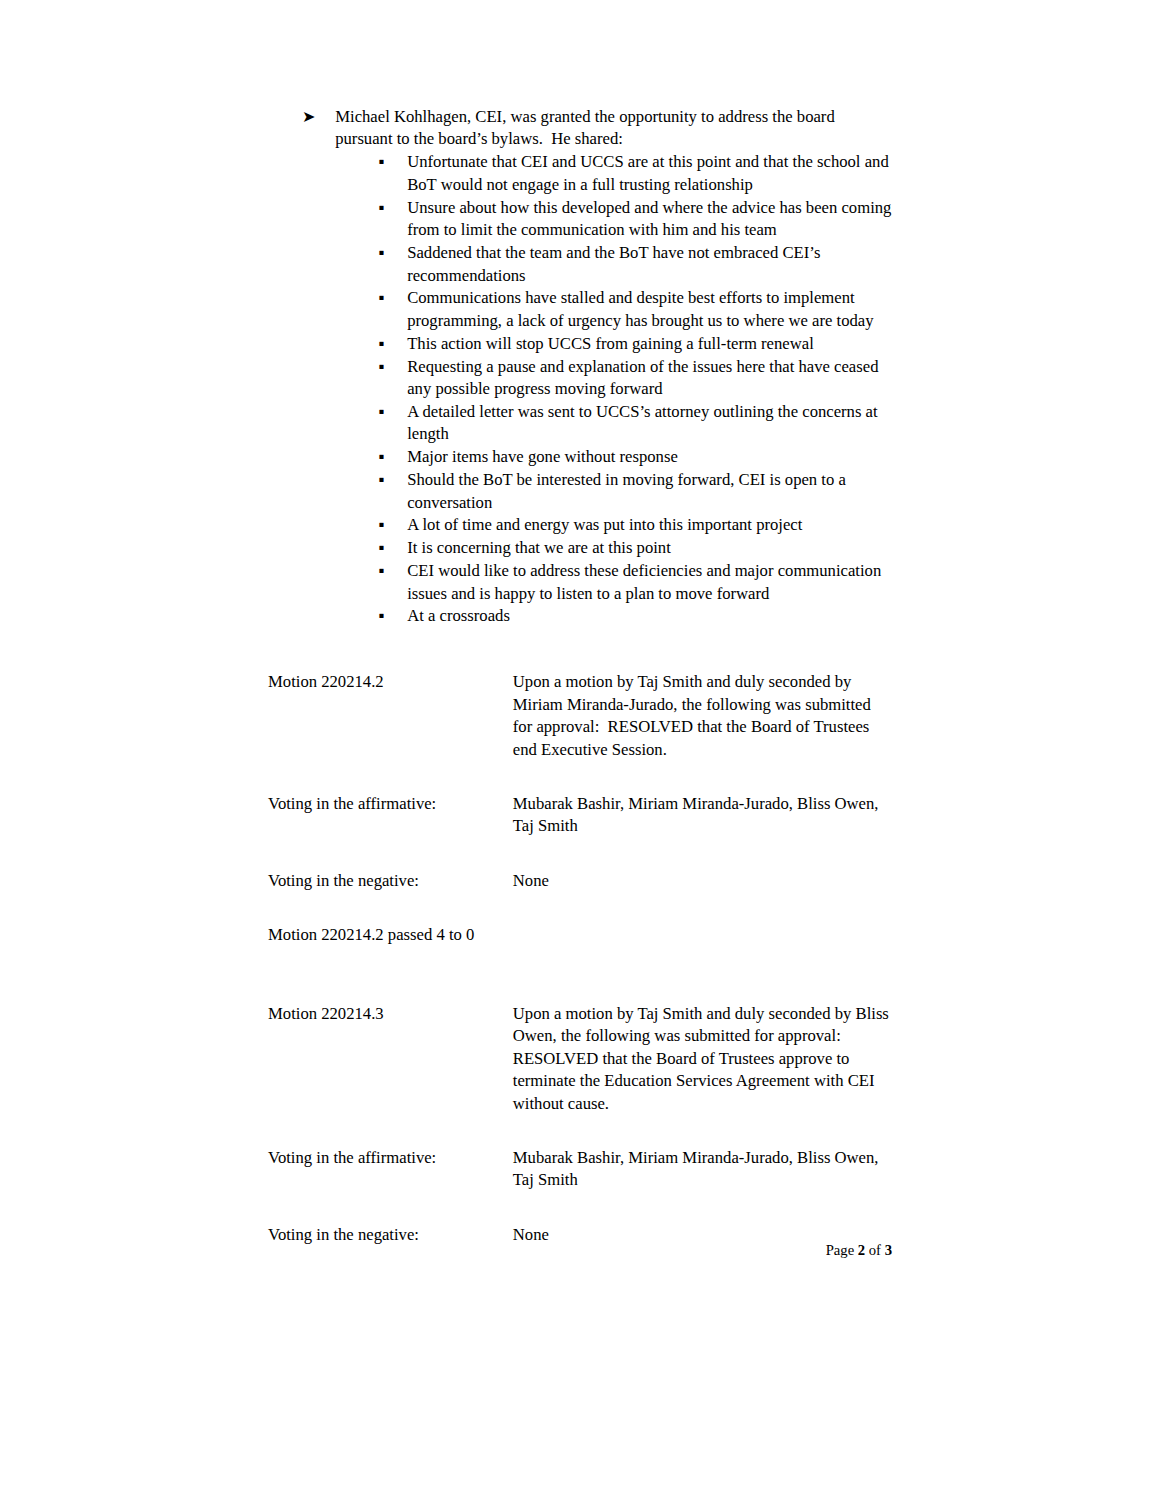Michael Kohlhagen, CEI, was granted the opportunity to address the board pursuant to the board’s bylaws. He shared:
Unfortunate that CEI and UCCS are at this point and that the school and BoT would not engage in a full trusting relationship
Unsure about how this developed and where the advice has been coming from to limit the communication with him and his team
Saddened that the team and the BoT have not embraced CEI’s recommendations
Communications have stalled and despite best efforts to implement programming, a lack of urgency has brought us to where we are today
This action will stop UCCS from gaining a full-term renewal
Requesting a pause and explanation of the issues here that have ceased any possible progress moving forward
A detailed letter was sent to UCCS’s attorney outlining the concerns at length
Major items have gone without response
Should the BoT be interested in moving forward, CEI is open to a conversation
A lot of time and energy was put into this important project
It is concerning that we are at this point
CEI would like to address these deficiencies and major communication issues and is happy to listen to a plan to move forward
At a crossroads
Motion 220214.2
Upon a motion by Taj Smith and duly seconded by Miriam Miranda-Jurado, the following was submitted for approval: RESOLVED that the Board of Trustees end Executive Session.
Voting in the affirmative:
Mubarak Bashir, Miriam Miranda-Jurado, Bliss Owen, Taj Smith
Voting in the negative:
None
Motion 220214.2 passed 4 to 0
Motion 220214.3
Upon a motion by Taj Smith and duly seconded by Bliss Owen, the following was submitted for approval: RESOLVED that the Board of Trustees approve to terminate the Education Services Agreement with CEI without cause.
Voting in the affirmative:
Mubarak Bashir, Miriam Miranda-Jurado, Bliss Owen, Taj Smith
Voting in the negative:
None
Page 2 of 3